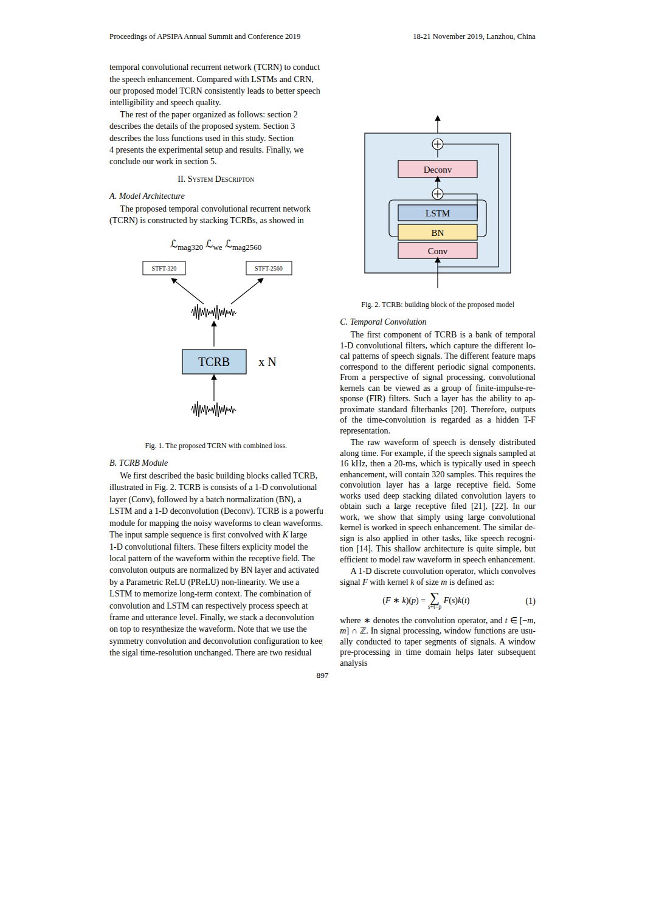Proceedings of APSIPA Annual Summit and Conference 2019
18-21 November 2019, Lanzhou, China
temporal convolutional recurrent network (TCRN) to conduct
the speech enhancement. Compared with LSTMs and CRN,
our proposed model TCRN consistently leads to better speech
intelligibility and speech quality.
The rest of the paper organized as follows: section 2
describes the details of the proposed system. Section 3
describes the loss functions used in this study. Section
4 presents the experimental setup and results. Finally, we
conclude our work in section 5.
II. System Descripton
A. Model Architecture
The proposed temporal convolutional recurrent network
(TCRN) is constructed by stacking TCRBs, as showed in
ℒmag320 ℒwe ℒmag2560
STFT-320 STFT-2560 TCRB x N
Fig. 1. The proposed TCRN with combined loss.
B. TCRB Module
We first described the basic building blocks called TCRB,
illustrated in Fig. 2. TCRB is consists of a 1-D convolutional
layer (Conv), followed by a batch normalization (BN), a
LSTM and a 1-D deconvolution (Deconv). TCRB is a powerful
module for mapping the noisy waveforms to clean waveforms.
The input sample sequence is first convolved with K large
1-D convolutional filters. These filters explicity model the
local pattern of the waveform within the receptive field. The
convoluton outputs are normalized by BN layer and activated
by a Parametric ReLU (PReLU) non-linearity. We use a
LSTM to memorize long-term context. The combination of
convolution and LSTM can respectively process speech at
frame and utterance level. Finally, we stack a deconvolution
on top to resynthesize the waveform. Note that we use the
symmetry convolution and deconvolution configuration to keep
the sigal time-resolution unchanged. There are two residual
Deconv LSTM BN Conv
Fig. 2. TCRB: building block of the proposed model
C. Temporal Convolution
The first component of TCRB is a bank of temporal 1-D convolutional filters, which capture the different local patterns of speech signals. The different feature maps correspond to the different periodic signal components. From a perspective of signal processing, convolutional kernels can be viewed as a group of finite-impulse-response (FIR) filters. Such a layer has the ability to approximate standard filterbanks [20]. Therefore, outputs of the time-convolution is regarded as a hidden T-F representation.
The raw waveform of speech is densely distributed along time. For example, if the speech signals sampled at 16 kHz, then a 20-ms, which is typically used in speech enhancement, will contain 320 samples. This requires the convolution layer has a large receptive field. Some works used deep stacking dilated convolution layers to obtain such a large receptive filed [21], [22]. In our work, we show that simply using large convolutional kernel is worked in speech enhancement. The similar design is also applied in other tasks, like speech recognition [14]. This shallow architecture is quite simple, but efficient to model raw waveform in speech enhancement.
A 1-D discrete convolution operator, which convolves signal F with kernel k of size m is defined as:
(F ∗ k)(p) = ∑s+t=p F(s)k(t)
(1)
where ∗ denotes the convolution operator, and t ∈ [−m, m] ∩ ℤ. In signal processing, window functions are usually conducted to taper segments of signals. A window pre-processing in time domain helps later subsequent analysis
897